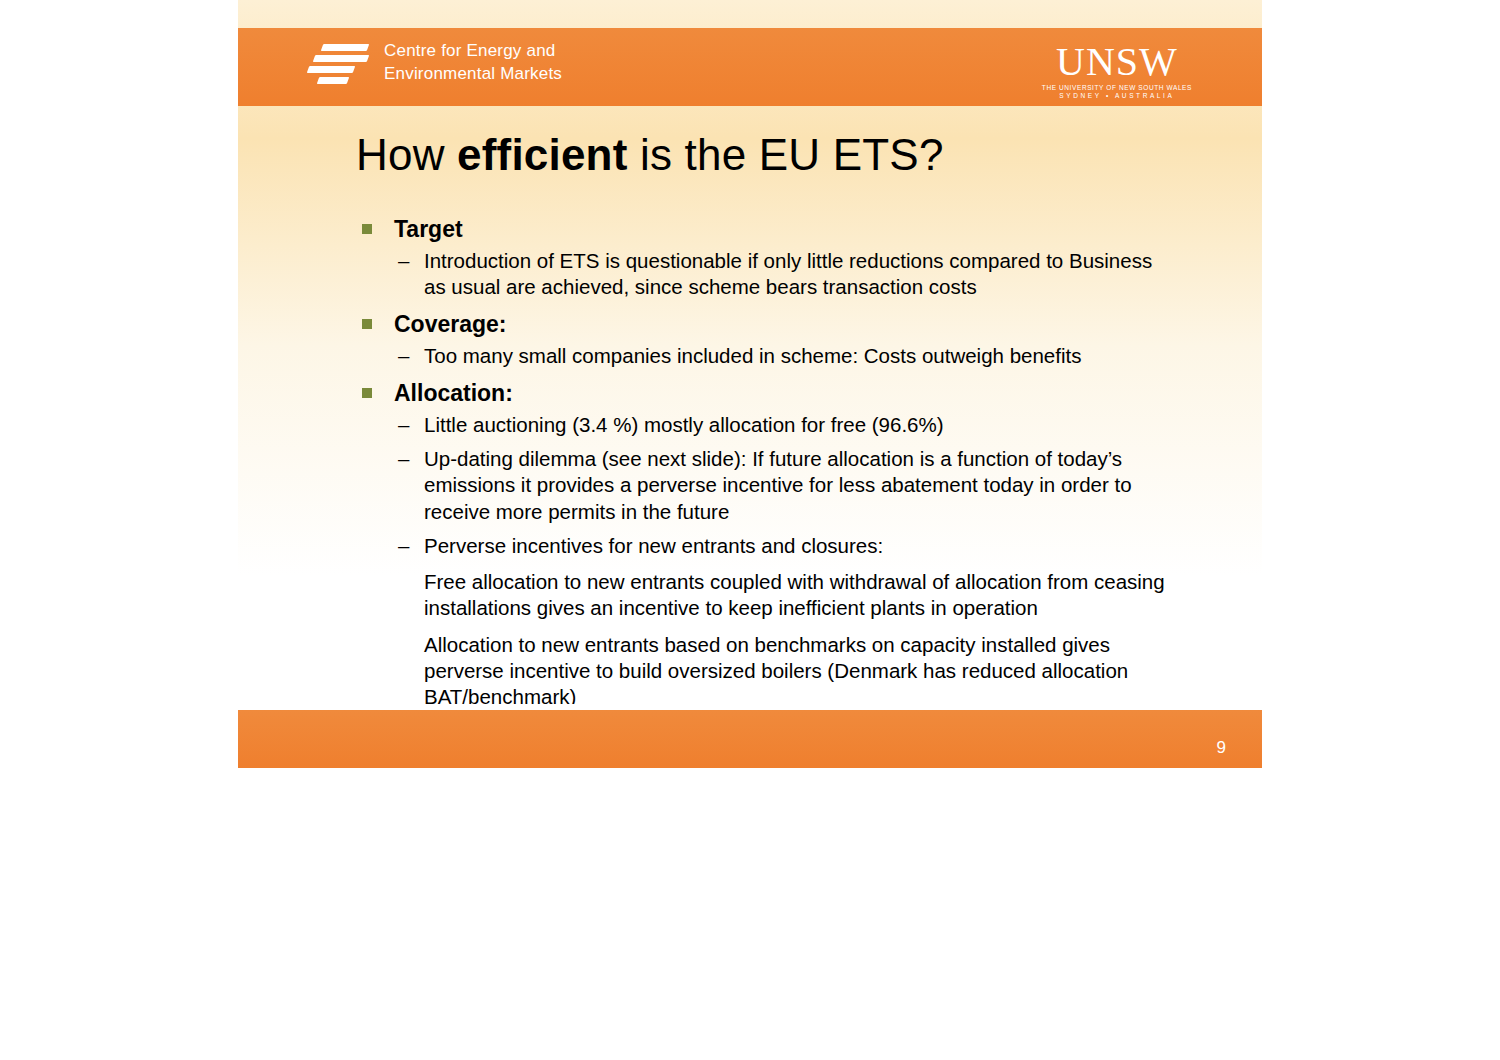Centre for Energy and
Environmental Markets
UNSW
THE UNIVERSITY OF NEW SOUTH WALES
SYDNEY • AUSTRALIA
How efficient is the EU ETS?
Target
Introduction of ETS is questionable if only little reductions compared to Business as usual are achieved, since scheme bears transaction costs
Coverage:
Too many small companies included in scheme: Costs outweigh benefits
Allocation:
Little auctioning (3.4 %) mostly allocation for free (96.6%)
Up-dating dilemma (see next slide): If future allocation is a function of today’s emissions it provides a perverse incentive for less abatement today in order to receive more permits in the future
Perverse incentives for new entrants and closures:
Free allocation to new entrants coupled with withdrawal of allocation from ceasing installations gives an incentive to keep inefficient plants in operation
Allocation to new entrants based on benchmarks on capacity installed gives perverse incentive to build oversized boilers (Denmark has reduced allocation BAT/benchmark)
9